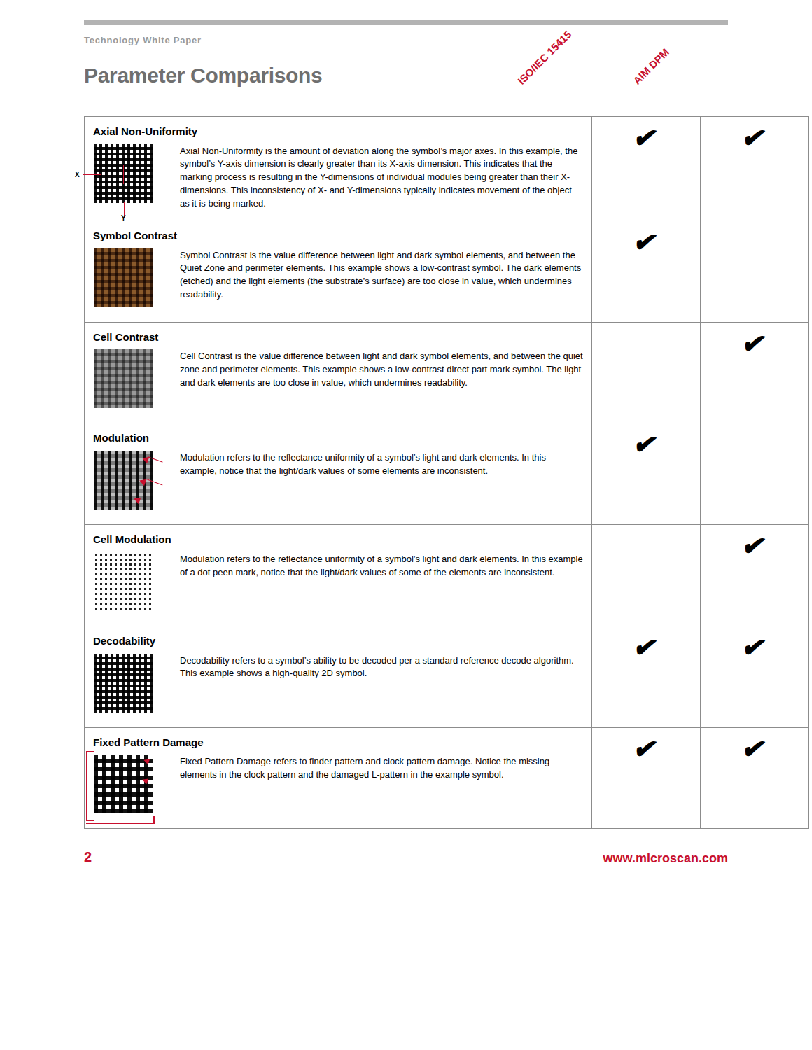Technology White Paper
Parameter Comparisons
ISO/IEC 15415 AIM DPM
| Axial Non-Uniformity X Y Axial Non-Uniformity is the amount of deviation along the symbol’s major axes. In this example, the symbol’s Y-axis dimension is clearly greater than its X-axis dimension. This indicates that the marking process is resulting in the Y-dimensions of individual modules being greater than their X-dimensions. This inconsistency of X- and Y-dimensions typically indicates movement of the object as it is being marked. | ✔ | ✔ |
| Symbol Contrast Symbol Contrast is the value difference between light and dark symbol elements, and between the Quiet Zone and perimeter elements. This example shows a low-contrast symbol. The dark elements (etched) and the light elements (the substrate’s surface) are too close in value, which undermines readability. | ✔ | |
| Cell Contrast Cell Contrast is the value difference between light and dark symbol elements, and between the quiet zone and perimeter elements. This example shows a low-contrast direct part mark symbol. The light and dark elements are too close in value, which undermines readability. | | ✔ |
| Modulation Modulation refers to the reflectance uniformity of a symbol’s light and dark elements. In this example, notice that the light/dark values of some elements are inconsistent. | ✔ | |
| Cell Modulation Modulation refers to the reflectance uniformity of a symbol’s light and dark elements. In this example of a dot peen mark, notice that the light/dark values of some of the elements are inconsistent. | | ✔ |
| Decodability Decodability refers to a symbol’s ability to be decoded per a standard reference decode algorithm. This example shows a high-quality 2D symbol. | ✔ | ✔ |
| Fixed Pattern Damage Fixed Pattern Damage refers to finder pattern and clock pattern damage. Notice the missing elements in the clock pattern and the damaged L-pattern in the example symbol. | ✔ | ✔ |
2
www.microscan.com